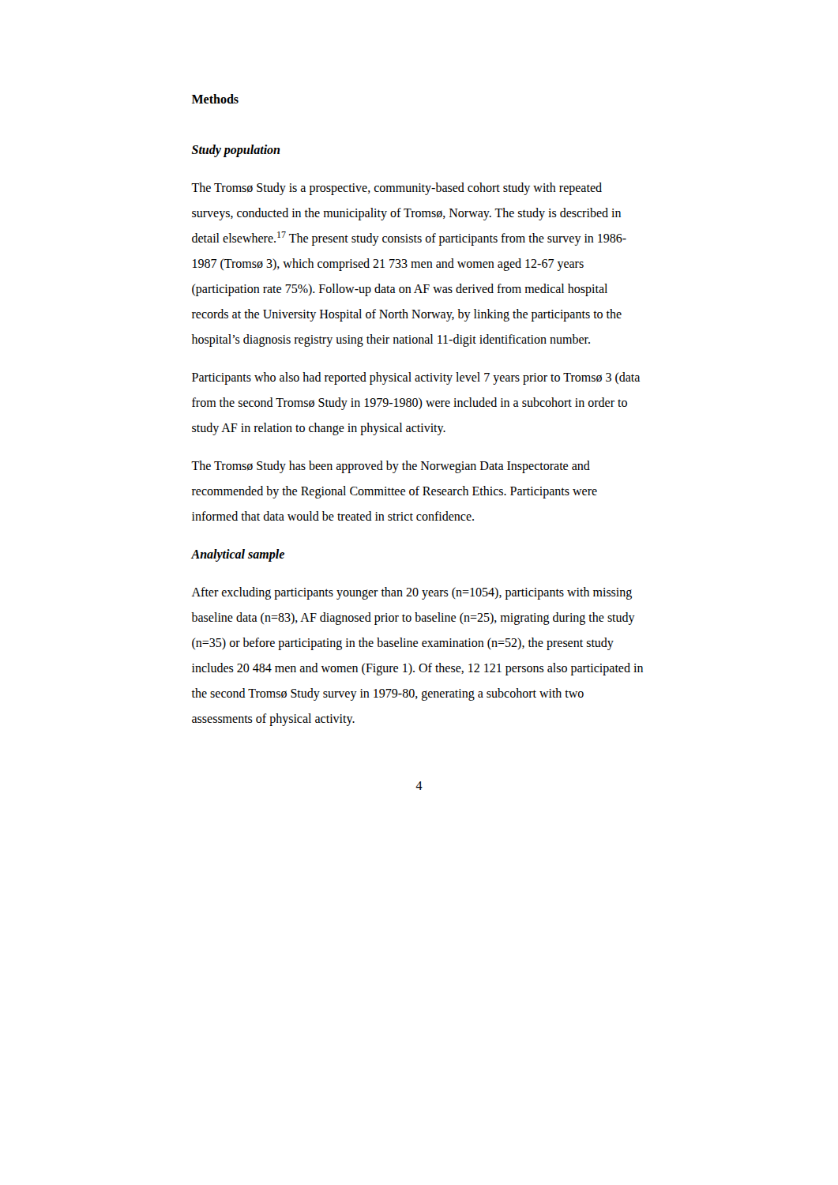Methods
Study population
The Tromsø Study is a prospective, community-based cohort study with repeated surveys, conducted in the municipality of Tromsø, Norway. The study is described in detail elsewhere.17 The present study consists of participants from the survey in 1986-1987 (Tromsø 3), which comprised 21 733 men and women aged 12-67 years (participation rate 75%). Follow-up data on AF was derived from medical hospital records at the University Hospital of North Norway, by linking the participants to the hospital’s diagnosis registry using their national 11-digit identification number.
Participants who also had reported physical activity level 7 years prior to Tromsø 3 (data from the second Tromsø Study in 1979-1980) were included in a subcohort in order to study AF in relation to change in physical activity.
The Tromsø Study has been approved by the Norwegian Data Inspectorate and recommended by the Regional Committee of Research Ethics. Participants were informed that data would be treated in strict confidence.
Analytical sample
After excluding participants younger than 20 years (n=1054), participants with missing baseline data (n=83), AF diagnosed prior to baseline (n=25), migrating during the study (n=35) or before participating in the baseline examination (n=52), the present study includes 20 484 men and women (Figure 1). Of these, 12 121 persons also participated in the second Tromsø Study survey in 1979-80, generating a subcohort with two assessments of physical activity.
4